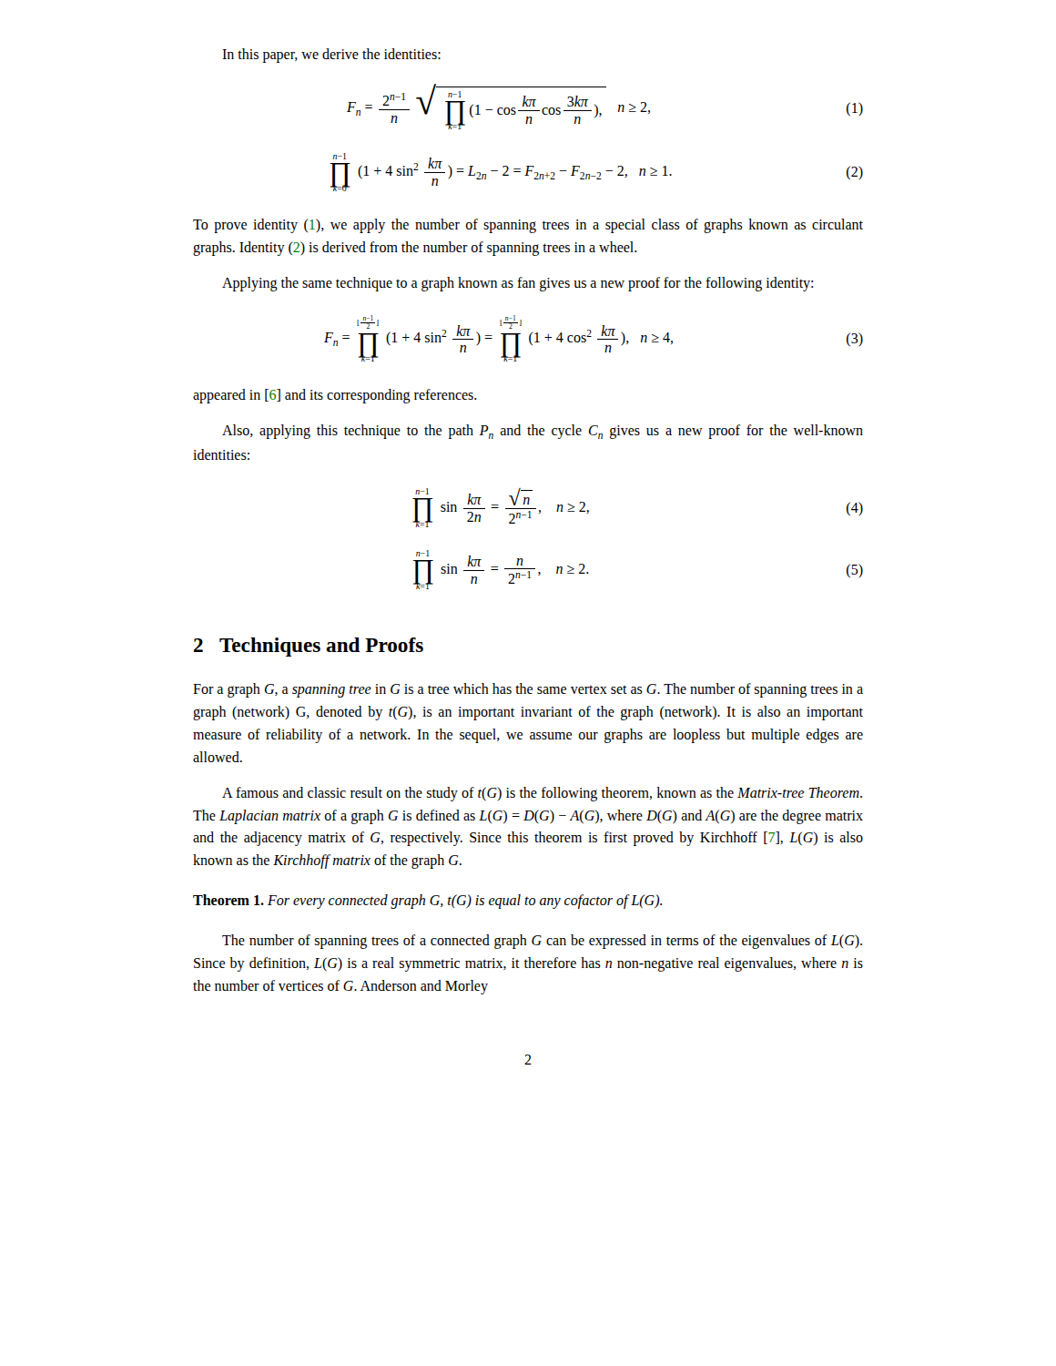In this paper, we derive the identities:
Fn = 2n−1 n √ n−1 ∏ k=1 (1 − cos kπ n cos 3kπ n), n ≥ 2,
(1)
n−1 ∏ k=0 (1 + 4 sin2 kπ n) = L2n − 2 = F2n+2 − F2n−2 − 2, n ≥ 1.
(2)
To prove identity (1), we apply the number of spanning trees in a special class of graphs known as circulant graphs. Identity (2) is derived from the number of spanning trees in a wheel.
Applying the same technique to a graph known as fan gives us a new proof for the following identity:
Fn = ⌊n−12⌋ ∏ k=1 (1 + 4 sin2 kπ n) = ⌊n−12⌋ ∏ k=1 (1 + 4 cos2 kπ n), n ≥ 4,
(3)
appeared in [6] and its corresponding references.
Also, applying this technique to the path Pn and the cycle Cn gives us a new proof for the well-known identities:
n−1 ∏ k=1 sin kπ 2n = √n 2n−1, n ≥ 2,
(4)
n−1 ∏ k=1 sin kπ n = n 2n−1, n ≥ 2.
(5)
2 Techniques and Proofs
For a graph G, a spanning tree in G is a tree which has the same vertex set as G. The number of spanning trees in a graph (network) G, denoted by t(G), is an important invariant of the graph (network). It is also an important measure of reliability of a network. In the sequel, we assume our graphs are loopless but multiple edges are allowed.
A famous and classic result on the study of t(G) is the following theorem, known as the Matrix-tree Theorem. The Laplacian matrix of a graph G is defined as L(G) = D(G) − A(G), where D(G) and A(G) are the degree matrix and the adjacency matrix of G, respectively. Since this theorem is first proved by Kirchhoff [7], L(G) is also known as the Kirchhoff matrix of the graph G.
Theorem 1. For every connected graph G, t(G) is equal to any cofactor of L(G).
The number of spanning trees of a connected graph G can be expressed in terms of the eigenvalues of L(G). Since by definition, L(G) is a real symmetric matrix, it therefore has n non-negative real eigenvalues, where n is the number of vertices of G. Anderson and Morley
2